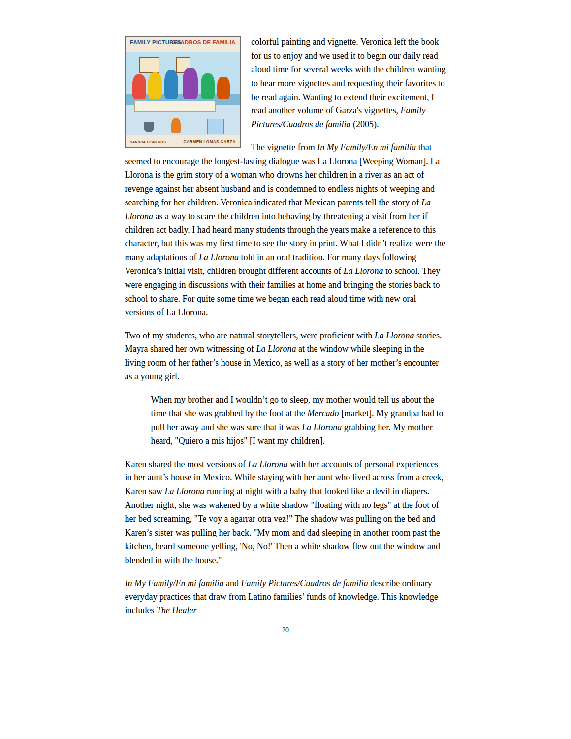FAMILY PICTURES CUADROS DE FAMILIA SANDRA CISNEROS CARMEN LOMAS GARZA
colorful painting and vignette. Veronica left the book for us to enjoy and we used it to begin our daily read aloud time for several weeks with the children wanting to hear more vignettes and requesting their favorites to be read again. Wanting to extend their excitement, I read another volume of Garza's vignettes, Family Pictures/Cuadros de familia (2005).
The vignette from In My Family/En mi familia that seemed to encourage the longest-lasting dialogue was La Llorona [Weeping Woman]. La Llorona is the grim story of a woman who drowns her children in a river as an act of revenge against her absent husband and is condemned to endless nights of weeping and searching for her children. Veronica indicated that Mexican parents tell the story of La Llorona as a way to scare the children into behaving by threatening a visit from her if children act badly. I had heard many students through the years make a reference to this character, but this was my first time to see the story in print. What I didn’t realize were the many adaptations of La Llorona told in an oral tradition. For many days following Veronica’s initial visit, children brought different accounts of La Llorona to school. They were engaging in discussions with their families at home and bringing the stories back to school to share. For quite some time we began each read aloud time with new oral versions of La Llorona.
Two of my students, who are natural storytellers, were proficient with La Llorona stories. Mayra shared her own witnessing of La Llorona at the window while sleeping in the living room of her father’s house in Mexico, as well as a story of her mother’s encounter as a young girl.
When my brother and I wouldn’t go to sleep, my mother would tell us about the time that she was grabbed by the foot at the Mercado [market]. My grandpa had to pull her away and she was sure that it was La Llorona grabbing her. My mother heard, "Quiero a mis hijos" [I want my children].
Karen shared the most versions of La Llorona with her accounts of personal experiences in her aunt’s house in Mexico. While staying with her aunt who lived across from a creek, Karen saw La Llorona running at night with a baby that looked like a devil in diapers. Another night, she was wakened by a white shadow "floating with no legs" at the foot of her bed screaming, "Te voy a agarrar otra vez!" The shadow was pulling on the bed and Karen’s sister was pulling her back. "My mom and dad sleeping in another room past the kitchen, heard someone yelling, 'No, No!' Then a white shadow flew out the window and blended in with the house."
In My Family/En mi familia and Family Pictures/Cuadros de familia describe ordinary everyday practices that draw from Latino families’ funds of knowledge. This knowledge includes The Healer
20